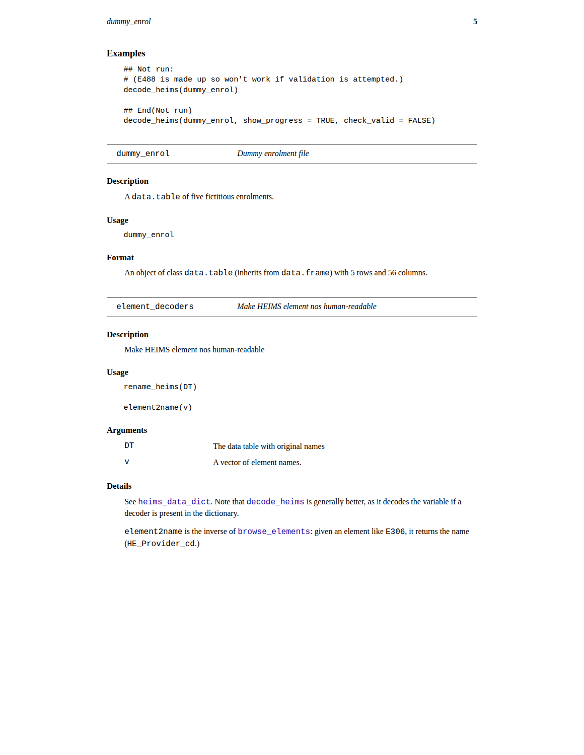dummy_enrol 5
Examples
## Not run: 
# (E488 is made up so won't work if validation is attempted.)
decode_heims(dummy_enrol)

## End(Not run)
decode_heims(dummy_enrol, show_progress = TRUE, check_valid = FALSE)
dummy_enrol Dummy enrolment file
Description
A data.table of five fictitious enrolments.
Usage
dummy_enrol
Format
An object of class data.table (inherits from data.frame) with 5 rows and 56 columns.
element_decoders Make HEIMS element nos human-readable
Description
Make HEIMS element nos human-readable
Usage
rename_heims(DT)

element2name(v)
Arguments
DT
The data table with original names
v
A vector of element names.
Details
See heims_data_dict. Note that decode_heims is generally better, as it decodes the variable if a decoder is present in the dictionary.
element2name is the inverse of browse_elements: given an element like E306, it returns the name (HE_Provider_cd.)